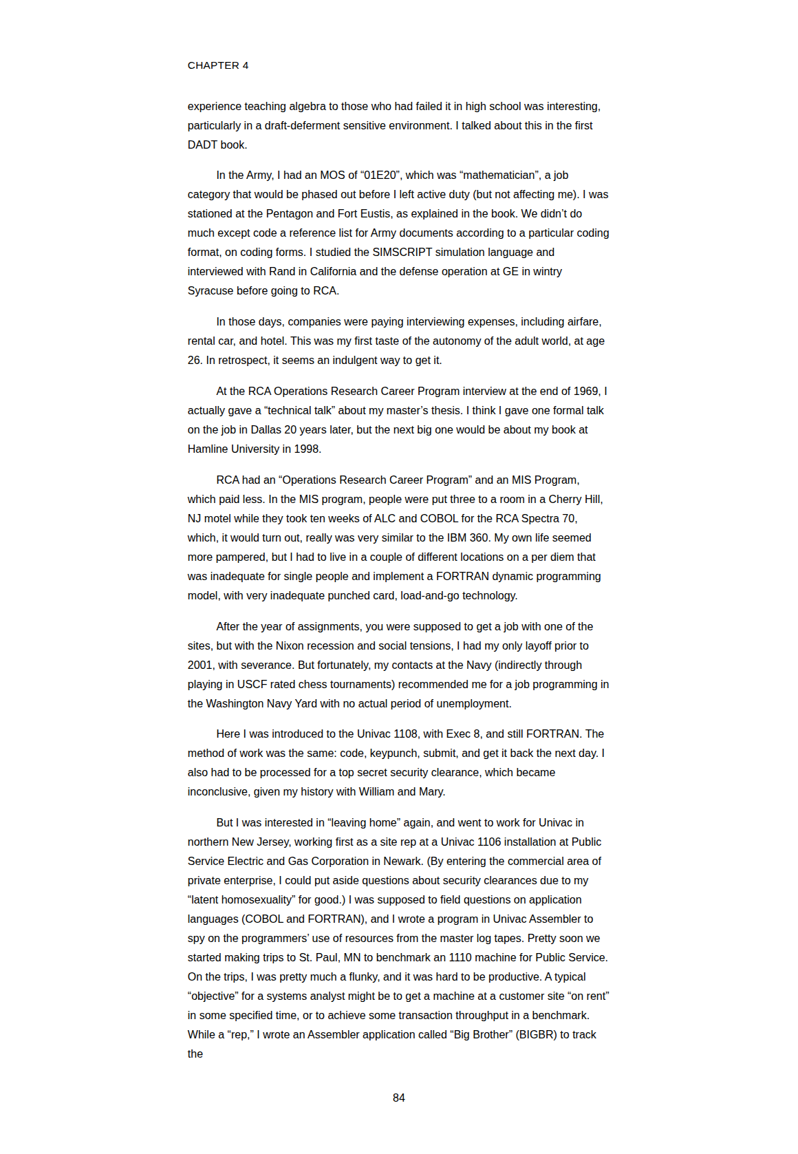CHAPTER 4
experience teaching algebra to those who had failed it in high school was interesting, particularly in a draft-deferment sensitive environment. I talked about this in the first DADT book.
In the Army, I had an MOS of “01E20”, which was “mathematician”, a job category that would be phased out before I left active duty (but not affecting me). I was stationed at the Pentagon and Fort Eustis, as explained in the book. We didn’t do much except code a reference list for Army documents according to a particular coding format, on coding forms. I studied the SIMSCRIPT simulation language and interviewed with Rand in California and the defense operation at GE in wintry Syracuse before going to RCA.
In those days, companies were paying interviewing expenses, including airfare, rental car, and hotel. This was my first taste of the autonomy of the adult world, at age 26. In retrospect, it seems an indulgent way to get it.
At the RCA Operations Research Career Program interview at the end of 1969, I actually gave a “technical talk” about my master’s thesis. I think I gave one formal talk on the job in Dallas 20 years later, but the next big one would be about my book at Hamline University in 1998.
RCA had an “Operations Research Career Program” and an MIS Program, which paid less. In the MIS program, people were put three to a room in a Cherry Hill, NJ motel while they took ten weeks of ALC and COBOL for the RCA Spectra 70, which, it would turn out, really was very similar to the IBM 360. My own life seemed more pampered, but I had to live in a couple of different locations on a per diem that was inadequate for single people and implement a FORTRAN dynamic programming model, with very inadequate punched card, load-and-go technology.
After the year of assignments, you were supposed to get a job with one of the sites, but with the Nixon recession and social tensions, I had my only layoff prior to 2001, with severance. But fortunately, my contacts at the Navy (indirectly through playing in USCF rated chess tournaments) recommended me for a job programming in the Washington Navy Yard with no actual period of unemployment.
Here I was introduced to the Univac 1108, with Exec 8, and still FORTRAN. The method of work was the same: code, keypunch, submit, and get it back the next day. I also had to be processed for a top secret security clearance, which became inconclusive, given my history with William and Mary.
But I was interested in “leaving home” again, and went to work for Univac in northern New Jersey, working first as a site rep at a Univac 1106 installation at Public Service Electric and Gas Corporation in Newark. (By entering the commercial area of private enterprise, I could put aside questions about security clearances due to my “latent homosexuality” for good.) I was supposed to field questions on application languages (COBOL and FORTRAN), and I wrote a program in Univac Assembler to spy on the programmers’ use of resources from the master log tapes. Pretty soon we started making trips to St. Paul, MN to benchmark an 1110 machine for Public Service. On the trips, I was pretty much a flunky, and it was hard to be productive. A typical “objective” for a systems analyst might be to get a machine at a customer site “on rent” in some specified time, or to achieve some transaction throughput in a benchmark. While a “rep,” I wrote an Assembler application called “Big Brother” (BIGBR) to track the
84